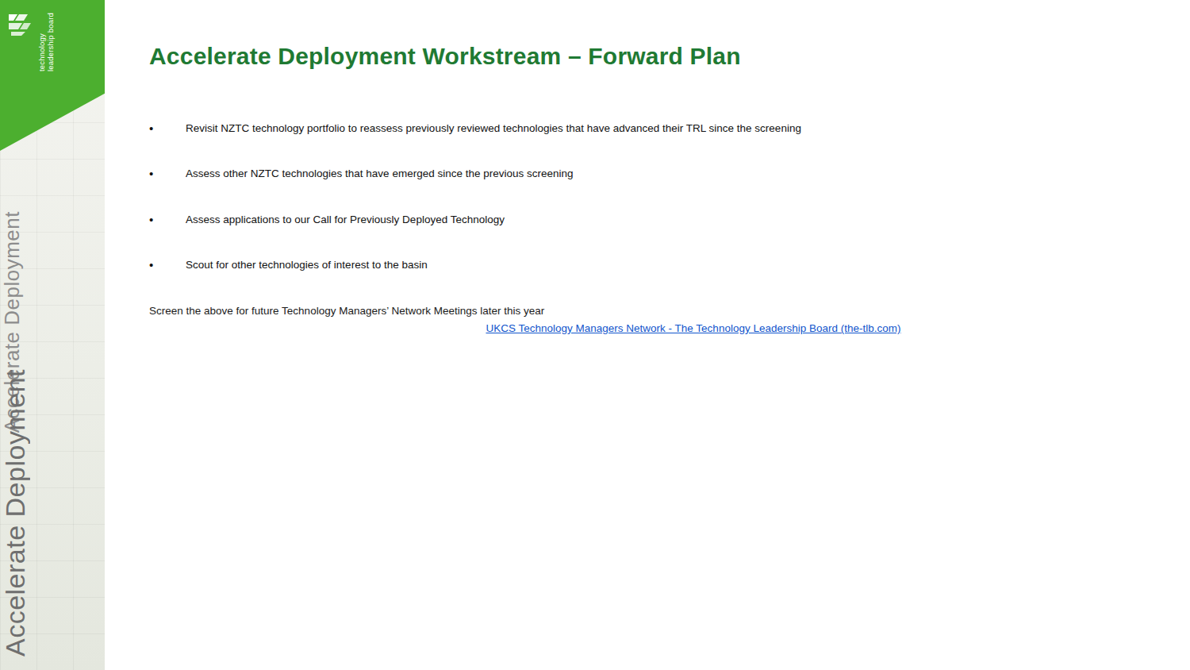technology
leadership board
Accelerate Deployment
Accelerate Deployment
Accelerate Deployment Workstream – Forward Plan
Revisit NZTC technology portfolio to reassess previously reviewed technologies that have advanced their TRL since the screening
Assess other NZTC technologies that have emerged since the previous screening
Assess applications to our Call for Previously Deployed Technology
Scout for other technologies of interest to the basin
Screen the above for future Technology Managers’ Network Meetings later this year UKCS Technology Managers Network - The Technology Leadership Board (the-tlb.com)